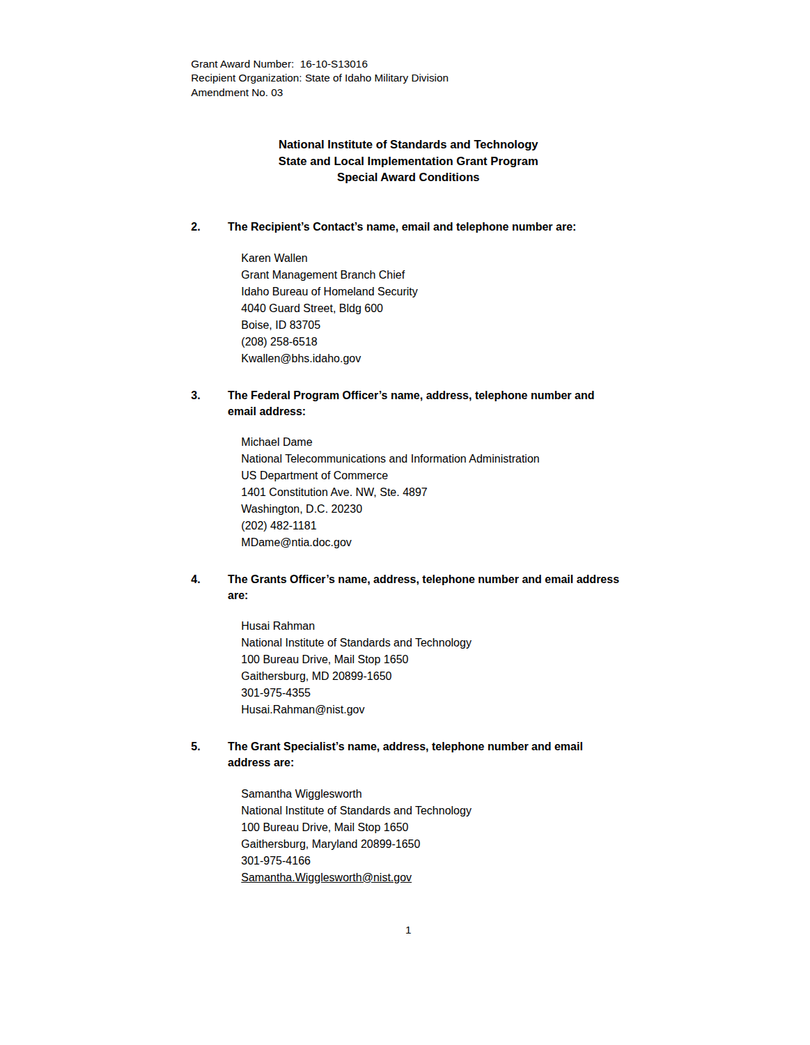Grant Award Number: 16-10-S13016
Recipient Organization: State of Idaho Military Division
Amendment No. 03
National Institute of Standards and Technology
State and Local Implementation Grant Program
Special Award Conditions
2. The Recipient’s Contact’s name, email and telephone number are:
Karen Wallen
Grant Management Branch Chief
Idaho Bureau of Homeland Security
4040 Guard Street, Bldg 600
Boise, ID 83705
(208) 258-6518
Kwallen@bhs.idaho.gov
3. The Federal Program Officer’s name, address, telephone number and email address:
Michael Dame
National Telecommunications and Information Administration
US Department of Commerce
1401 Constitution Ave. NW, Ste. 4897
Washington, D.C. 20230
(202) 482-1181
MDame@ntia.doc.gov
4. The Grants Officer’s name, address, telephone number and email address are:
Husai Rahman
National Institute of Standards and Technology
100 Bureau Drive, Mail Stop 1650
Gaithersburg, MD 20899-1650
301-975-4355
Husai.Rahman@nist.gov
5. The Grant Specialist’s name, address, telephone number and email address are:
Samantha Wigglesworth
National Institute of Standards and Technology
100 Bureau Drive, Mail Stop 1650
Gaithersburg, Maryland 20899-1650
301-975-4166
Samantha.Wigglesworth@nist.gov
1